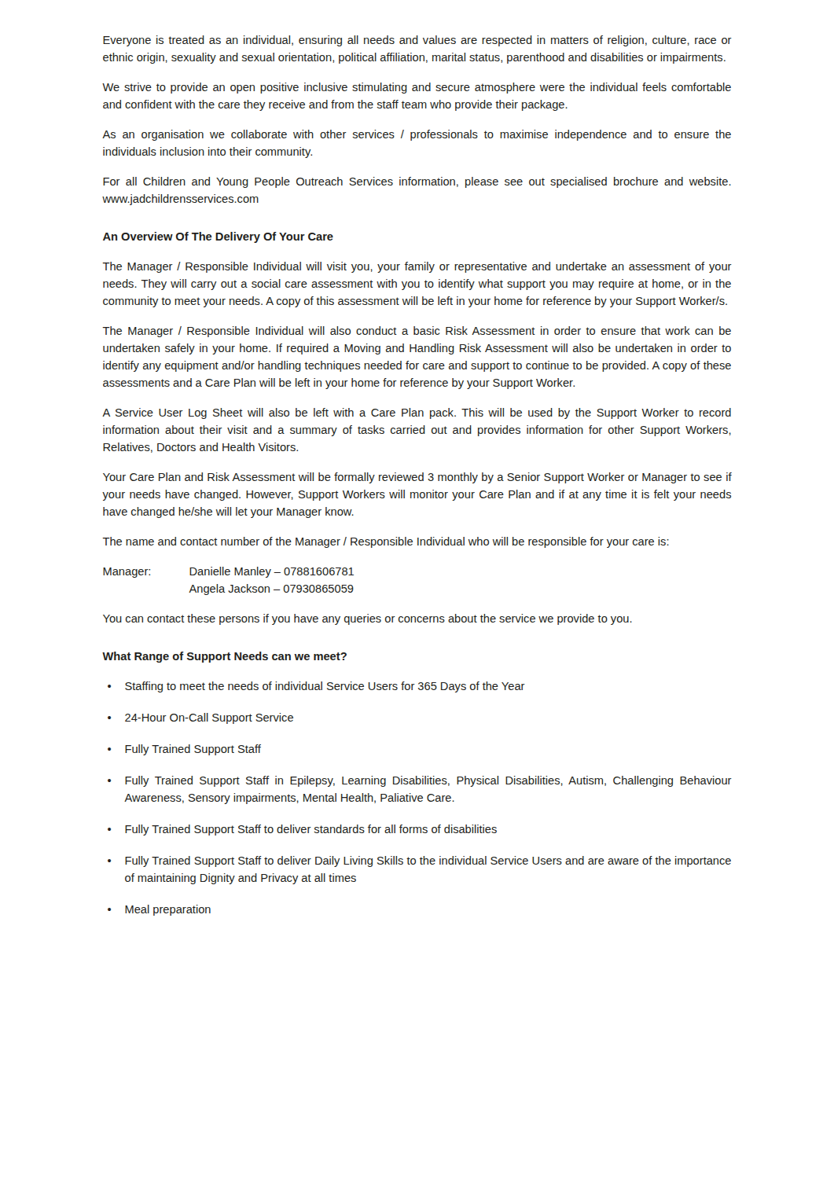Everyone is treated as an individual, ensuring all needs and values are respected in matters of religion, culture, race or ethnic origin, sexuality and sexual orientation, political affiliation, marital status, parenthood and disabilities or impairments.
We strive to provide an open positive inclusive stimulating and secure atmosphere were the individual feels comfortable and confident with the care they receive and from the staff team who provide their package.
As an organisation we collaborate with other services / professionals to maximise independence and to ensure the individuals inclusion into their community.
For all Children and Young People Outreach Services information, please see out specialised brochure and website. www.jadchildrensservices.com
An Overview Of The Delivery Of Your Care
The Manager / Responsible Individual will visit you, your family or representative and undertake an assessment of your needs. They will carry out a social care assessment with you to identify what support you may require at home, or in the community to meet your needs. A copy of this assessment will be left in your home for reference by your Support Worker/s.
The Manager / Responsible Individual will also conduct a basic Risk Assessment in order to ensure that work can be undertaken safely in your home. If required a Moving and Handling Risk Assessment will also be undertaken in order to identify any equipment and/or handling techniques needed for care and support to continue to be provided. A copy of these assessments and a Care Plan will be left in your home for reference by your Support Worker.
A Service User Log Sheet will also be left with a Care Plan pack. This will be used by the Support Worker to record information about their visit and a summary of tasks carried out and provides information for other Support Workers, Relatives, Doctors and Health Visitors.
Your Care Plan and Risk Assessment will be formally reviewed 3 monthly by a Senior Support Worker or Manager to see if your needs have changed. However, Support Workers will monitor your Care Plan and if at any time it is felt your needs have changed he/she will let your Manager know.
The name and contact number of the Manager / Responsible Individual who will be responsible for your care is:
Manager: Danielle Manley – 07881606781
Angela Jackson – 07930865059
You can contact these persons if you have any queries or concerns about the service we provide to you.
What Range of Support Needs can we meet?
Staffing to meet the needs of individual Service Users for 365 Days of the Year
24-Hour On-Call Support Service
Fully Trained Support Staff
Fully Trained Support Staff in Epilepsy, Learning Disabilities, Physical Disabilities, Autism, Challenging Behaviour Awareness, Sensory impairments, Mental Health, Paliative Care.
Fully Trained Support Staff to deliver standards for all forms of disabilities
Fully Trained Support Staff to deliver Daily Living Skills to the individual Service Users and are aware of the importance of maintaining Dignity and Privacy at all times
Meal preparation